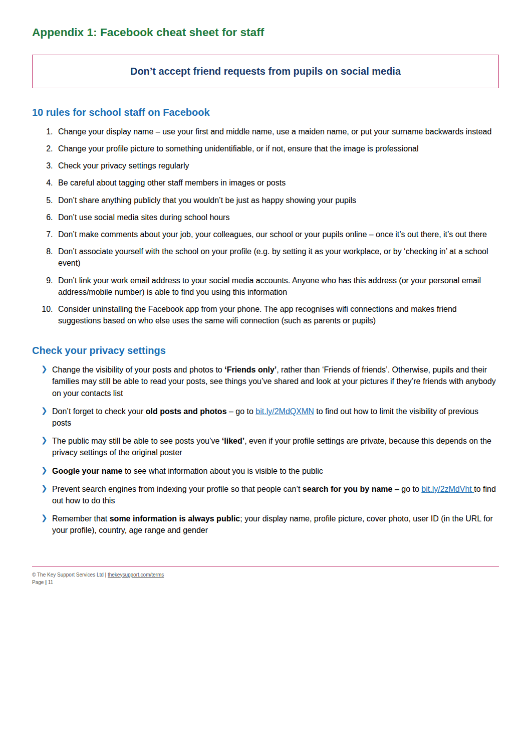Appendix 1: Facebook cheat sheet for staff
Don’t accept friend requests from pupils on social media
10 rules for school staff on Facebook
Change your display name – use your first and middle name, use a maiden name, or put your surname backwards instead
Change your profile picture to something unidentifiable, or if not, ensure that the image is professional
Check your privacy settings regularly
Be careful about tagging other staff members in images or posts
Don’t share anything publicly that you wouldn’t be just as happy showing your pupils
Don’t use social media sites during school hours
Don’t make comments about your job, your colleagues, our school or your pupils online – once it’s out there, it’s out there
Don’t associate yourself with the school on your profile (e.g. by setting it as your workplace, or by ‘checking in’ at a school event)
Don’t link your work email address to your social media accounts. Anyone who has this address (or your personal email address/mobile number) is able to find you using this information
Consider uninstalling the Facebook app from your phone. The app recognises wifi connections and makes friend suggestions based on who else uses the same wifi connection (such as parents or pupils)
Check your privacy settings
Change the visibility of your posts and photos to ‘Friends only’, rather than ‘Friends of friends’. Otherwise, pupils and their families may still be able to read your posts, see things you’ve shared and look at your pictures if they’re friends with anybody on your contacts list
Don’t forget to check your old posts and photos – go to bit.ly/2MdQXMN to find out how to limit the visibility of previous posts
The public may still be able to see posts you’ve ‘liked’, even if your profile settings are private, because this depends on the privacy settings of the original poster
Google your name to see what information about you is visible to the public
Prevent search engines from indexing your profile so that people can’t search for you by name – go to bit.ly/2zMdVht to find out how to do this
Remember that some information is always public; your display name, profile picture, cover photo, user ID (in the URL for your profile), country, age range and gender
© The Key Support Services Ltd | thekeysupport.com/terms
Page | 11